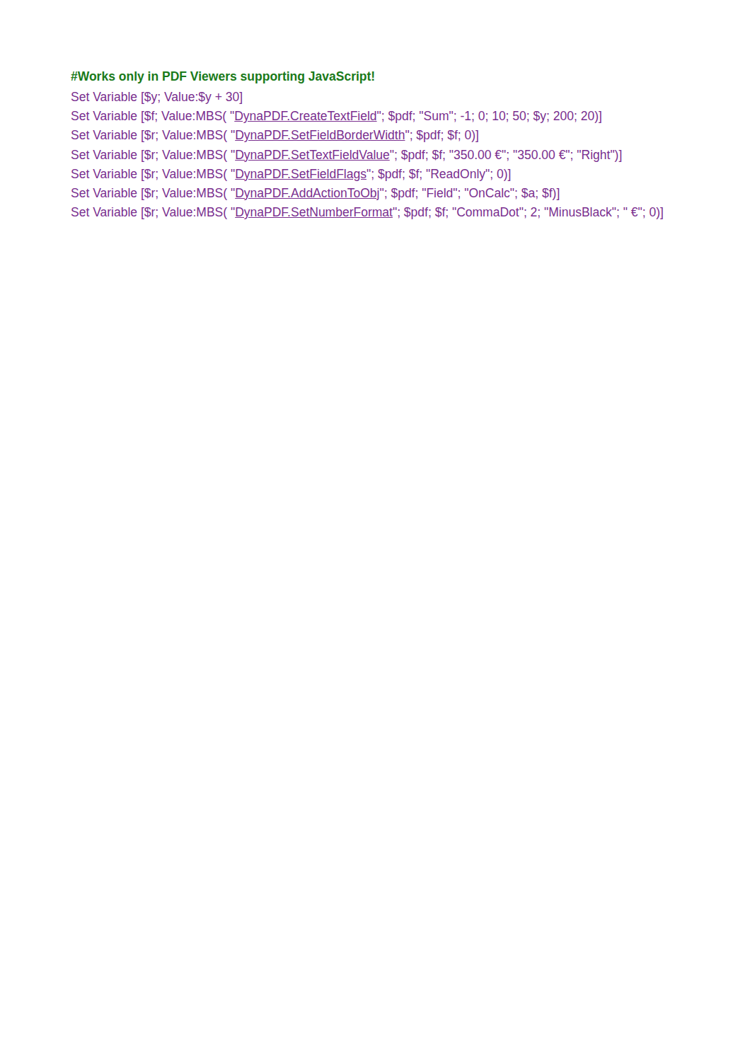#Works only in PDF Viewers supporting JavaScript!
Set Variable [$y; Value:$y + 30]
Set Variable [$f; Value:MBS( "DynaPDF.CreateTextField"; $pdf; "Sum"; -1; 0; 10; 50; $y; 200; 20)]
Set Variable [$r; Value:MBS( "DynaPDF.SetFieldBorderWidth"; $pdf; $f; 0)]
Set Variable [$r; Value:MBS( "DynaPDF.SetTextFieldValue"; $pdf; $f; "350.00 €"; "350.00 €"; "Right")]
Set Variable [$r; Value:MBS( "DynaPDF.SetFieldFlags"; $pdf; $f; "ReadOnly"; 0)]
Set Variable [$r; Value:MBS( "DynaPDF.AddActionToObj"; $pdf; "Field"; "OnCalc"; $a; $f)]
Set Variable [$r; Value:MBS( "DynaPDF.SetNumberFormat"; $pdf; $f; "CommaDot"; 2; "MinusBlack"; " €"; 0)]